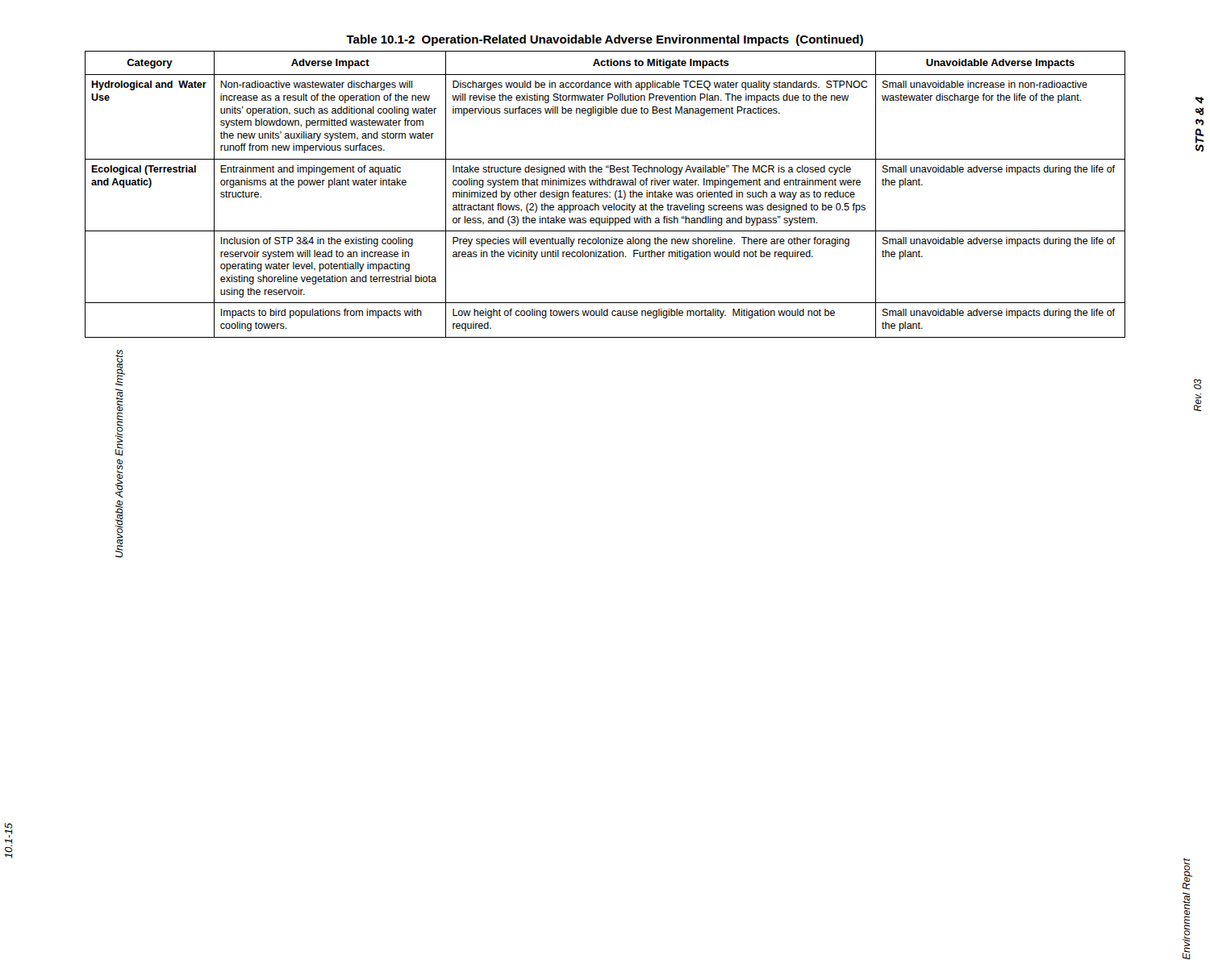Unavoidable Adverse Environmental Impacts
10.1-15
STP 3 & 4
Rev. 03
Environmental Report
Table 10.1-2 Operation-Related Unavoidable Adverse Environmental Impacts (Continued)
| Category | Adverse Impact | Actions to Mitigate Impacts | Unavoidable Adverse Impacts |
| --- | --- | --- | --- |
| Hydrological and Water Use | Non-radioactive wastewater discharges will increase as a result of the operation of the new units’ operation, such as additional cooling water system blowdown, permitted wastewater from the new units’ auxiliary system, and storm water runoff from new impervious surfaces. | Discharges would be in accordance with applicable TCEQ water quality standards. STPNOC will revise the existing Stormwater Pollution Prevention Plan. The impacts due to the new impervious surfaces will be negligible due to Best Management Practices. | Small unavoidable increase in non-radioactive wastewater discharge for the life of the plant. |
| Ecological (Terrestrial and Aquatic) | Entrainment and impingement of aquatic organisms at the power plant water intake structure. | Intake structure designed with the “Best Technology Available” The MCR is a closed cycle cooling system that minimizes withdrawal of river water. Impingement and entrainment were minimized by other design features: (1) the intake was oriented in such a way as to reduce attractant flows, (2) the approach velocity at the traveling screens was designed to be 0.5 fps or less, and (3) the intake was equipped with a fish “handling and bypass” system. | Small unavoidable adverse impacts during the life of the plant. |
| | Inclusion of STP 3&4 in the existing cooling reservoir system will lead to an increase in operating water level, potentially impacting existing shoreline vegetation and terrestrial biota using the reservoir. | Prey species will eventually recolonize along the new shoreline. There are other foraging areas in the vicinity until recolonization. Further mitigation would not be required. | Small unavoidable adverse impacts during the life of the plant. |
| | Impacts to bird populations from impacts with cooling towers. | Low height of cooling towers would cause negligible mortality. Mitigation would not be required. | Small unavoidable adverse impacts during the life of the plant. |